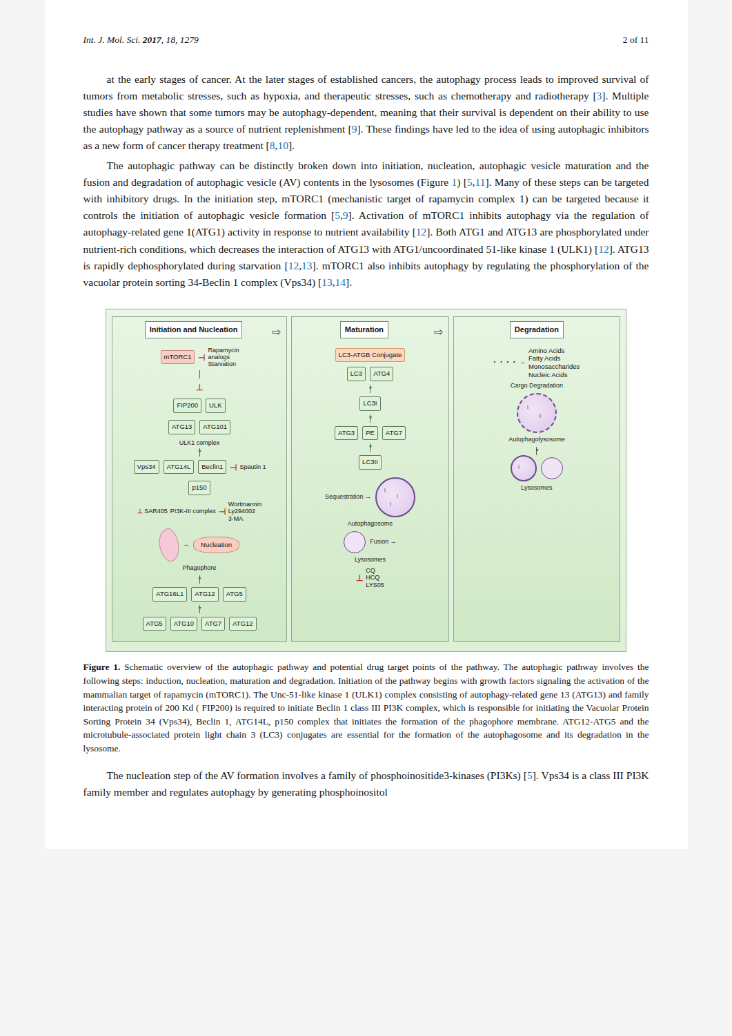Int. J. Mol. Sci. 2017, 18, 1279 2 of 11
at the early stages of cancer. At the later stages of established cancers, the autophagy process leads to improved survival of tumors from metabolic stresses, such as hypoxia, and therapeutic stresses, such as chemotherapy and radiotherapy [3]. Multiple studies have shown that some tumors may be autophagy-dependent, meaning that their survival is dependent on their ability to use the autophagy pathway as a source of nutrient replenishment [9]. These findings have led to the idea of using autophagic inhibitors as a new form of cancer therapy treatment [8,10].
The autophagic pathway can be distinctly broken down into initiation, nucleation, autophagic vesicle maturation and the fusion and degradation of autophagic vesicle (AV) contents in the lysosomes (Figure 1) [5,11]. Many of these steps can be targeted with inhibitory drugs. In the initiation step, mTORC1 (mechanistic target of rapamycin complex 1) can be targeted because it controls the initiation of autophagic vesicle formation [5,9]. Activation of mTORC1 inhibits autophagy via the regulation of autophagy-related gene 1(ATG1) activity in response to nutrient availability [12]. Both ATG1 and ATG13 are phosphorylated under nutrient-rich conditions, which decreases the interaction of ATG13 with ATG1/uncoordinated 51-like kinase 1 (ULK1) [12]. ATG13 is rapidly dephosphorylated during starvation [12,13]. mTORC1 also inhibits autophagy by regulating the phosphorylation of the vacuolar protein sorting 34-Beclin 1 complex (Vps34) [13,14].
Initiation and Nucleation ⇨
mTORC1 ⊣ Rapamycin
analogs
Starvation
⊥
FIP200 ULK
ATG13 ATG101
ULK1 complex
Vps34 ATG14L Beclin1 ⊣ Spautin 1
p150
⊥ SAR405 PI3K-III complex ⊣ Wortmannin
Ly294002
3-MA
→ Nucleation
Phagophore
ATG16L1 ATG12 ATG5
ATG5 ATG10 ATG7 ATG12
Maturation ⇨
LC3-ATGB Conjugate
LC3 ATG4
LC3I
ATG3 PE ATG7
LC3II
Sequestration → ⌇ ⌇ ⌇
Autophagosome
Fusion →
Lysosomes
⊥ CQ
HCQ
LYS05
Degradation
• • • • → Amino Acids
Fatty Acids
Monosaccharides
Nucleic Acids
Cargo Degradation
⌇ ⌇
Autophagolysosome
⌇
Lysosomes
Figure 1. Schematic overview of the autophagic pathway and potential drug target points of the pathway. The autophagic pathway involves the following steps: induction, nucleation, maturation and degradation. Initiation of the pathway begins with growth factors signaling the activation of the mammalian target of rapamycin (mTORC1). The Unc-51-like kinase 1 (ULK1) complex consisting of autophagy-related gene 13 (ATG13) and family interacting protein of 200 Kd ( FIP200) is required to initiate Beclin 1 class III PI3K complex, which is responsible for initiating the Vacuolar Protein Sorting Protein 34 (Vps34), Beclin 1, ATG14L, p150 complex that initiates the formation of the phagophore membrane. ATG12-ATG5 and the microtubule-associated protein light chain 3 (LC3) conjugates are essential for the formation of the autophagosome and its degradation in the lysosome.
The nucleation step of the AV formation involves a family of phosphoinositide3-kinases (PI3Ks) [5]. Vps34 is a class III PI3K family member and regulates autophagy by generating phosphoinositol